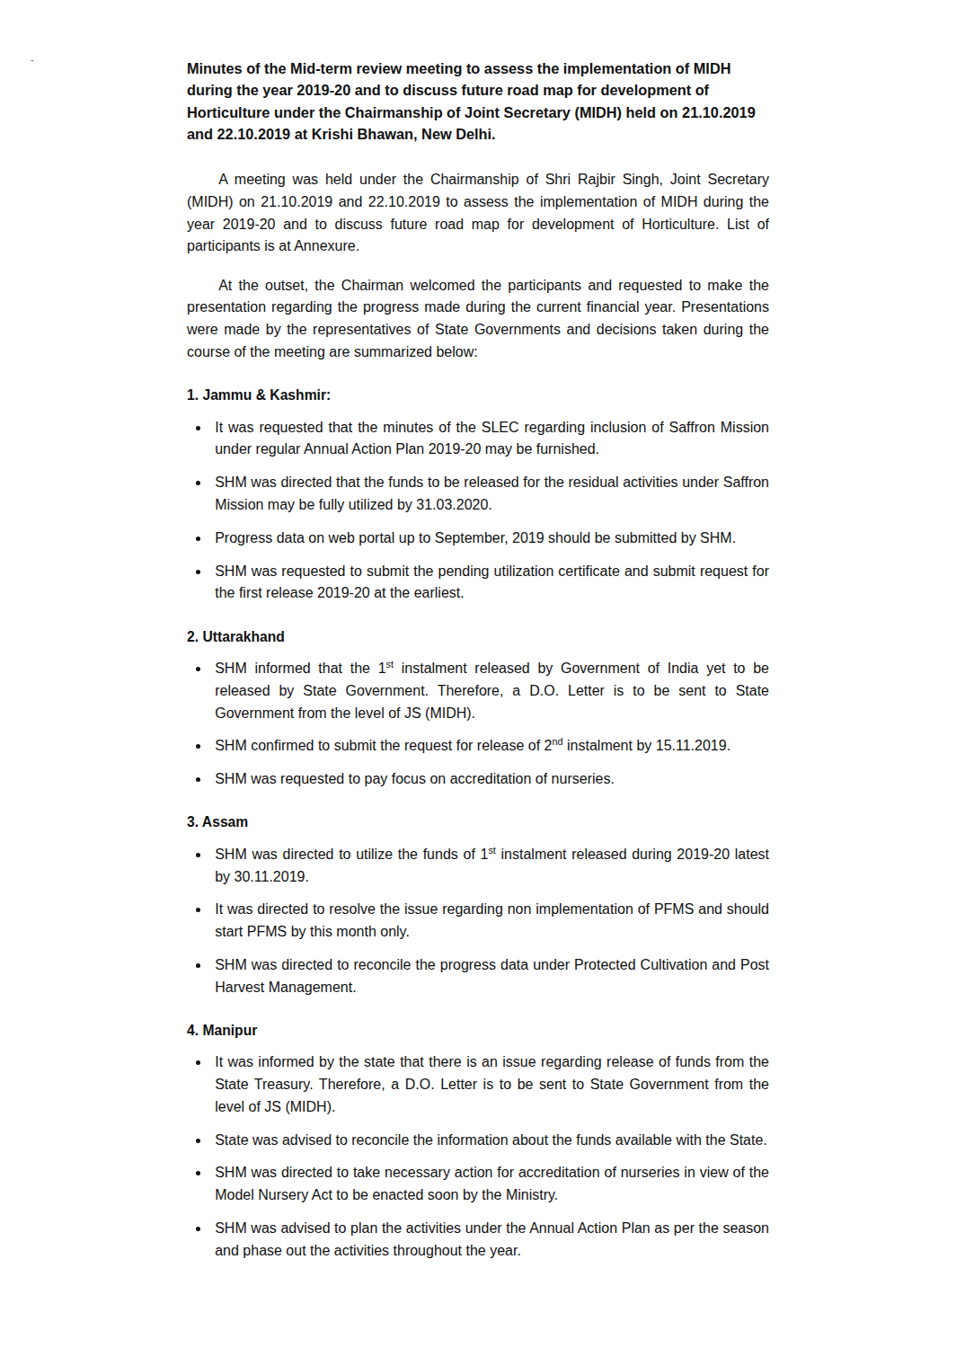‑
Minutes of the Mid-term review meeting to assess the implementation of MIDH during the year 2019-20 and to discuss future road map for development of Horticulture under the Chairmanship of Joint Secretary (MIDH) held on 21.10.2019 and 22.10.2019 at Krishi Bhawan, New Delhi.
A meeting was held under the Chairmanship of Shri Rajbir Singh, Joint Secretary (MIDH) on 21.10.2019 and 22.10.2019 to assess the implementation of MIDH during the year 2019-20 and to discuss future road map for development of Horticulture. List of participants is at Annexure.
At the outset, the Chairman welcomed the participants and requested to make the presentation regarding the progress made during the current financial year. Presentations were made by the representatives of State Governments and decisions taken during the course of the meeting are summarized below:
1. Jammu & Kashmir:
It was requested that the minutes of the SLEC regarding inclusion of Saffron Mission under regular Annual Action Plan 2019-20 may be furnished.
SHM was directed that the funds to be released for the residual activities under Saffron Mission may be fully utilized by 31.03.2020.
Progress data on web portal up to September, 2019 should be submitted by SHM.
SHM was requested to submit the pending utilization certificate and submit request for the first release 2019-20 at the earliest.
2. Uttarakhand
SHM informed that the 1st instalment released by Government of India yet to be released by State Government. Therefore, a D.O. Letter is to be sent to State Government from the level of JS (MIDH).
SHM confirmed to submit the request for release of 2nd instalment by 15.11.2019.
SHM was requested to pay focus on accreditation of nurseries.
3. Assam
SHM was directed to utilize the funds of 1st instalment released during 2019-20 latest by 30.11.2019.
It was directed to resolve the issue regarding non implementation of PFMS and should start PFMS by this month only.
SHM was directed to reconcile the progress data under Protected Cultivation and Post Harvest Management.
4. Manipur
It was informed by the state that there is an issue regarding release of funds from the State Treasury. Therefore, a D.O. Letter is to be sent to State Government from the level of JS (MIDH).
State was advised to reconcile the information about the funds available with the State.
SHM was directed to take necessary action for accreditation of nurseries in view of the Model Nursery Act to be enacted soon by the Ministry.
SHM was advised to plan the activities under the Annual Action Plan as per the season and phase out the activities throughout the year.